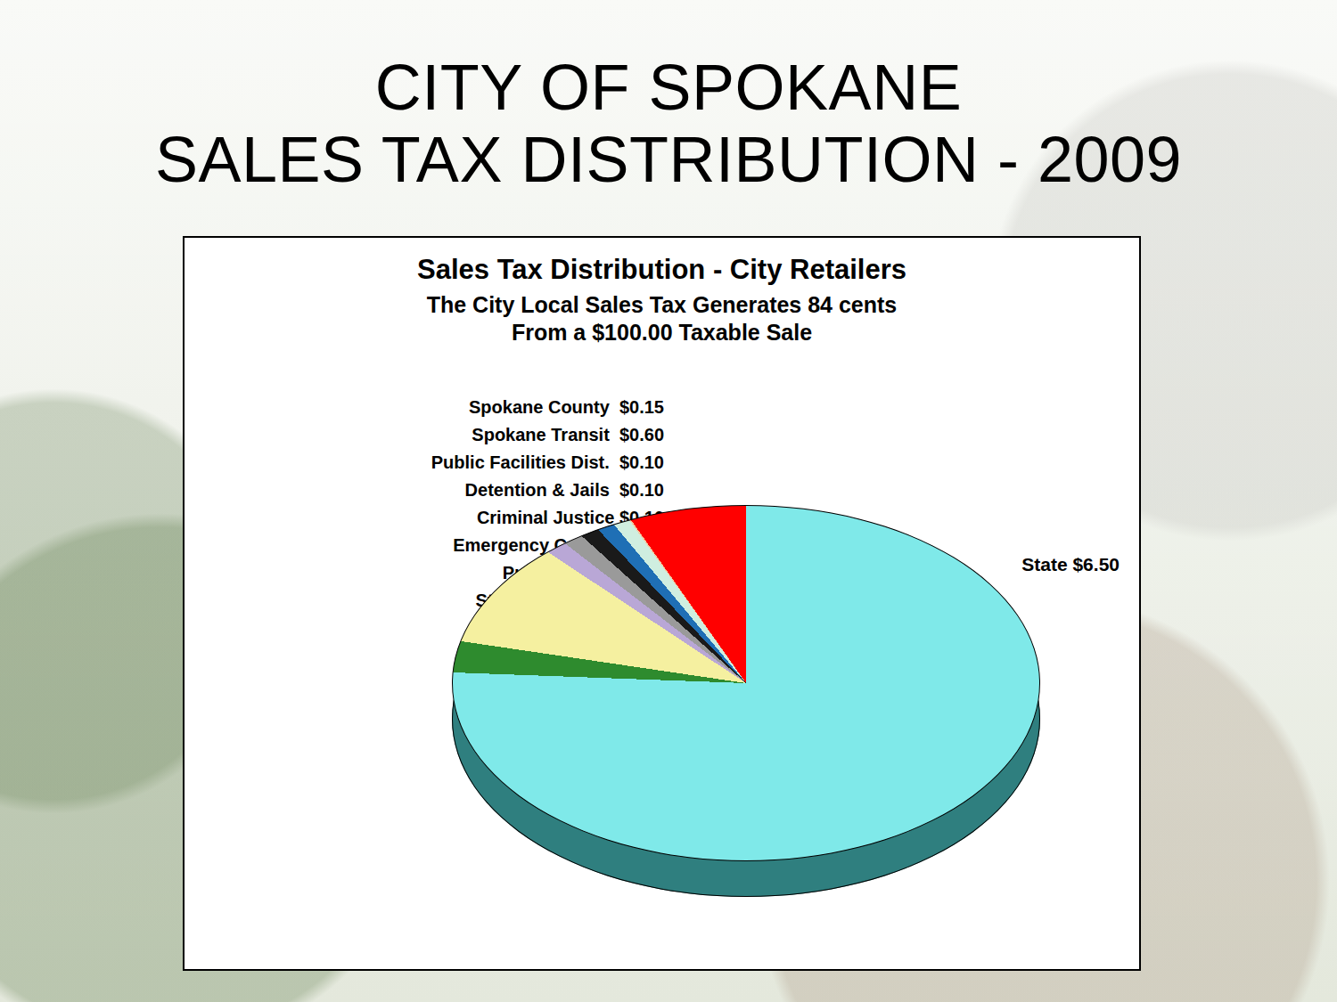CITY OF SPOKANE
SALES TAX DISTRIBUTION - 2009
Sales Tax Distribution - City Retailers
The City Local Sales Tax Generates 84 cents
From a $100.00 Taxable Sale
Spokane County $0.15
Spokane Transit $0.60
Public Facilities Dist. $0.10
Detention & Jails $0.10
Criminal Justice $0.10
Emergency Comm $0.10
Public Safety $0.10
State Admin Fee $0.01
City of Spokane $0.84
State $6.50